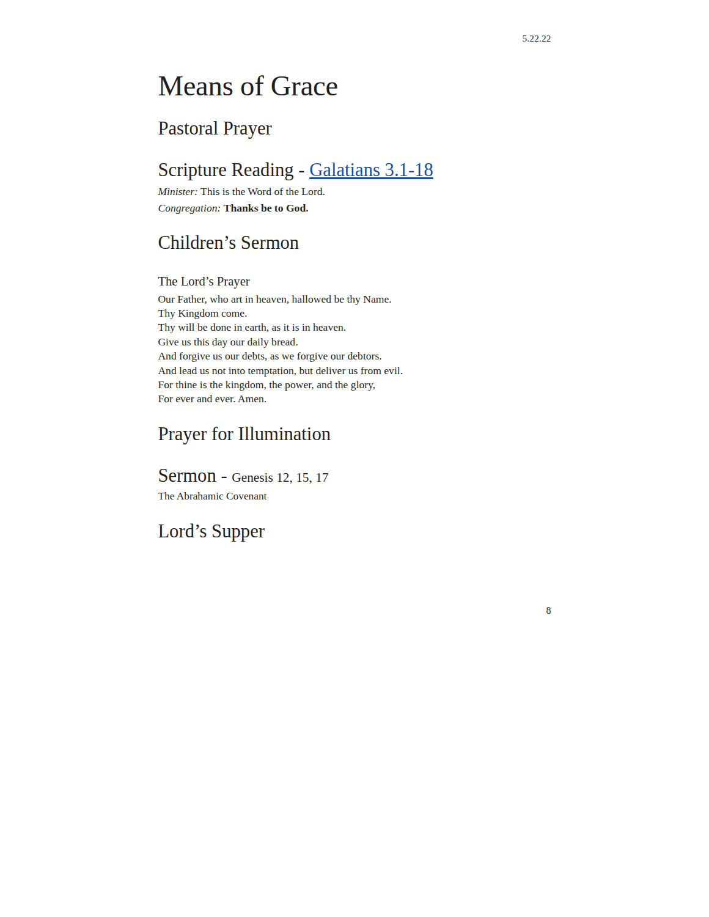5.22.22
Means of Grace
Pastoral Prayer
Scripture Reading - Galatians 3.1-18
Minister: This is the Word of the Lord.
Congregation: Thanks be to God.
Children’s Sermon
The Lord’s Prayer
Our Father, who art in heaven, hallowed be thy Name.
Thy Kingdom come.
Thy will be done in earth, as it is in heaven.
Give us this day our daily bread.
And forgive us our debts, as we forgive our debtors.
And lead us not into temptation, but deliver us from evil.
For thine is the kingdom, the power, and the glory,
For ever and ever. Amen.
Prayer for Illumination
Sermon - Genesis 12, 15, 17
The Abrahamic Covenant
Lord’s Supper
8